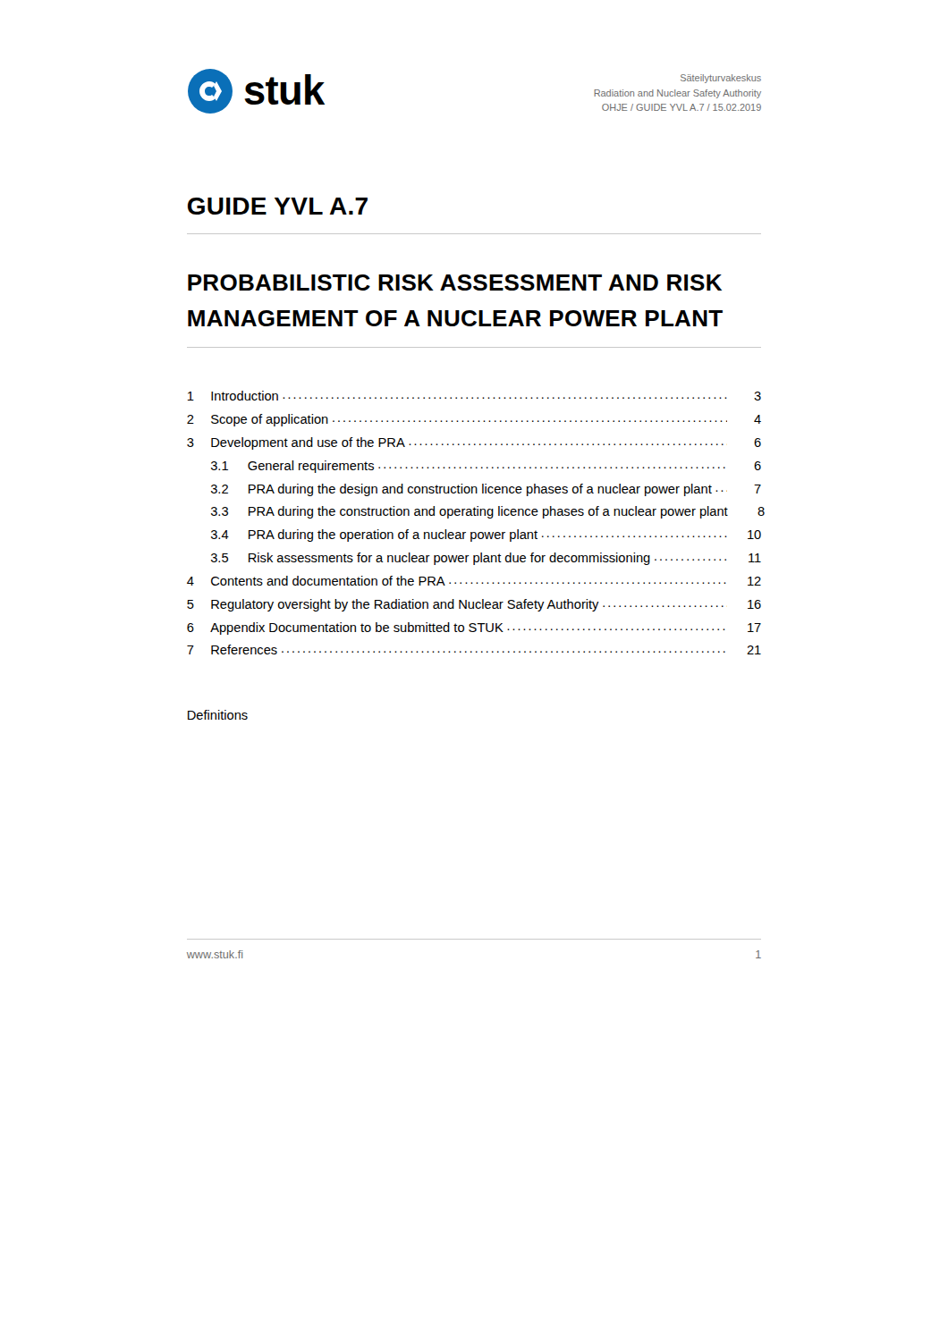stuk
Säteilyturvakeskus
Radiation and Nuclear Safety Authority
OHJE / GUIDE YVL A.7 / 15.02.2019
GUIDE YVL A.7
PROBABILISTIC RISK ASSESSMENT AND RISK MANAGEMENT OF A NUCLEAR POWER PLANT
1 Introduction ........................................................................................................... 3
2 Scope of application ........................................................................................................... 4
3 Development and use of the PRA ........................................................................................................... 6
3.1 General requirements ........................................................................................................... 6
3.2 PRA during the design and construction licence phases of a nuclear power plant ........................................................................................................... 7
3.3 PRA during the construction and operating licence phases of a nuclear power plant ........................................................................................................... 8
3.4 PRA during the operation of a nuclear power plant ........................................................................................................... 10
3.5 Risk assessments for a nuclear power plant due for decommissioning ........................................................................................................... 11
4 Contents and documentation of the PRA ........................................................................................................... 12
5 Regulatory oversight by the Radiation and Nuclear Safety Authority ........................................................................................................... 16
6 Appendix Documentation to be submitted to STUK ........................................................................................................... 17
7 References ........................................................................................................... 21
Definitions
www.stuk.fi 1